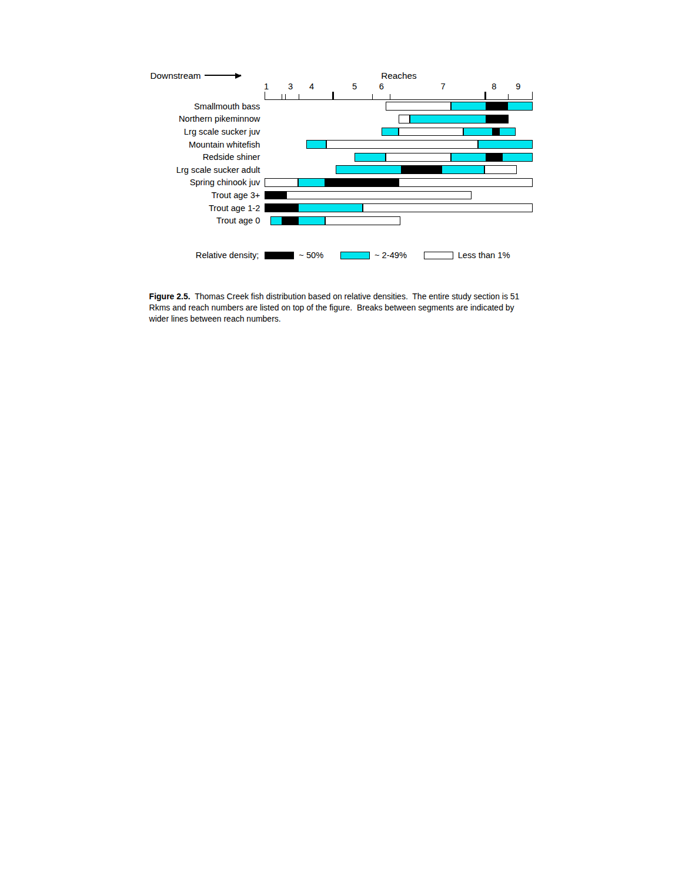Downstream
Reaches
1 3 4 5 6 7 8 9
Smallmouth bass
Northern pikeminnow
Lrg scale sucker juv
Mountain whitefish
Redside shiner
Lrg scale sucker adult
Spring chinook juv
Trout age 3+
Trout age 1-2
Trout age 0
Relative density;
~ 50%
~ 2-49%
Less than 1%
Figure 2.5. Thomas Creek fish distribution based on relative densities. The entire study section is 51 Rkms and reach numbers are listed on top of the figure. Breaks between segments are indicated by wider lines between reach numbers.